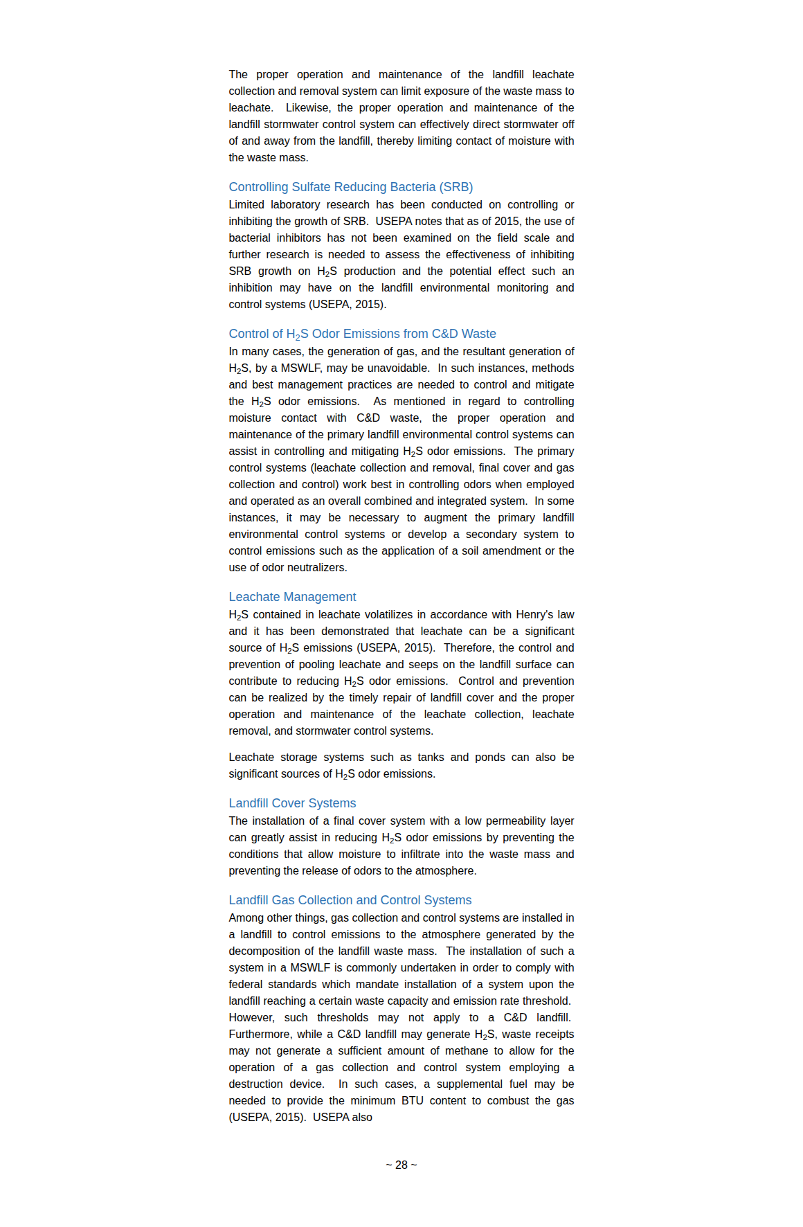The proper operation and maintenance of the landfill leachate collection and removal system can limit exposure of the waste mass to leachate. Likewise, the proper operation and maintenance of the landfill stormwater control system can effectively direct stormwater off of and away from the landfill, thereby limiting contact of moisture with the waste mass.
Controlling Sulfate Reducing Bacteria (SRB)
Limited laboratory research has been conducted on controlling or inhibiting the growth of SRB. USEPA notes that as of 2015, the use of bacterial inhibitors has not been examined on the field scale and further research is needed to assess the effectiveness of inhibiting SRB growth on H2S production and the potential effect such an inhibition may have on the landfill environmental monitoring and control systems (USEPA, 2015).
Control of H2S Odor Emissions from C&D Waste
In many cases, the generation of gas, and the resultant generation of H2S, by a MSWLF, may be unavoidable. In such instances, methods and best management practices are needed to control and mitigate the H2S odor emissions. As mentioned in regard to controlling moisture contact with C&D waste, the proper operation and maintenance of the primary landfill environmental control systems can assist in controlling and mitigating H2S odor emissions. The primary control systems (leachate collection and removal, final cover and gas collection and control) work best in controlling odors when employed and operated as an overall combined and integrated system. In some instances, it may be necessary to augment the primary landfill environmental control systems or develop a secondary system to control emissions such as the application of a soil amendment or the use of odor neutralizers.
Leachate Management
H2S contained in leachate volatilizes in accordance with Henry's law and it has been demonstrated that leachate can be a significant source of H2S emissions (USEPA, 2015). Therefore, the control and prevention of pooling leachate and seeps on the landfill surface can contribute to reducing H2S odor emissions. Control and prevention can be realized by the timely repair of landfill cover and the proper operation and maintenance of the leachate collection, leachate removal, and stormwater control systems.
Leachate storage systems such as tanks and ponds can also be significant sources of H2S odor emissions.
Landfill Cover Systems
The installation of a final cover system with a low permeability layer can greatly assist in reducing H2S odor emissions by preventing the conditions that allow moisture to infiltrate into the waste mass and preventing the release of odors to the atmosphere.
Landfill Gas Collection and Control Systems
Among other things, gas collection and control systems are installed in a landfill to control emissions to the atmosphere generated by the decomposition of the landfill waste mass. The installation of such a system in a MSWLF is commonly undertaken in order to comply with federal standards which mandate installation of a system upon the landfill reaching a certain waste capacity and emission rate threshold. However, such thresholds may not apply to a C&D landfill. Furthermore, while a C&D landfill may generate H2S, waste receipts may not generate a sufficient amount of methane to allow for the operation of a gas collection and control system employing a destruction device. In such cases, a supplemental fuel may be needed to provide the minimum BTU content to combust the gas (USEPA, 2015). USEPA also
~ 28 ~